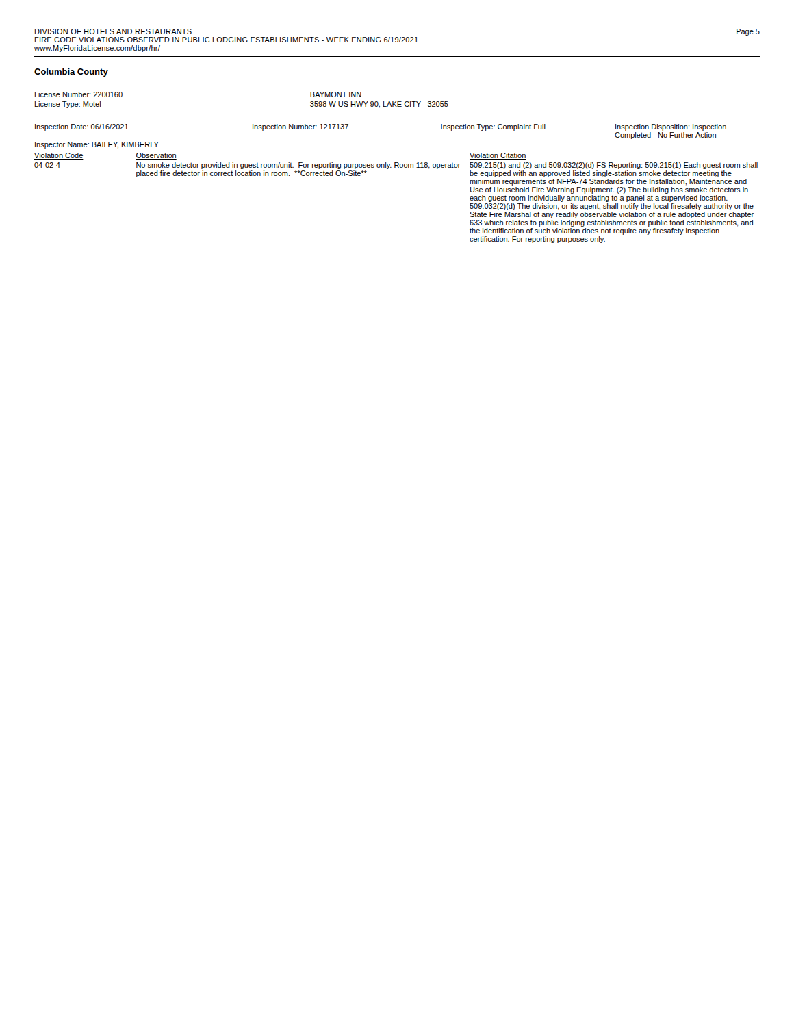Page 5
DIVISION OF HOTELS AND RESTAURANTS
FIRE CODE VIOLATIONS OBSERVED IN PUBLIC LODGING ESTABLISHMENTS - WEEK ENDING 6/19/2021
www.MyFloridaLicense.com/dbpr/hr/
Columbia County
| License Number: 2200160 | BAYMONT INN |
| License Type: Motel | 3598 W US HWY 90, LAKE CITY 32055 |
| Inspection Date: 06/16/2021 | Inspection Number: 1217137 | Inspection Type: Complaint Full | Inspection Disposition: Inspection Completed - No Further Action |
| Inspector Name: BAILEY, KIMBERLY | |
| Violation Code | Observation | Violation Citation |
| 04-02-4 | No smoke detector provided in guest room/unit. For reporting purposes only. Room 118, operator placed fire detector in correct location in room. **Corrected On-Site** | 509.215(1) and (2) and 509.032(2)(d) FS Reporting: 509.215(1) Each guest room shall be equipped with an approved listed single-station smoke detector meeting the minimum requirements of NFPA-74 Standards for the Installation, Maintenance and Use of Household Fire Warning Equipment. (2) The building has smoke detectors in each guest room individually annunciating to a panel at a supervised location. 509.032(2)(d) The division, or its agent, shall notify the local firesafety authority or the State Fire Marshal of any readily observable violation of a rule adopted under chapter 633 which relates to public lodging establishments or public food establishments, and the identification of such violation does not require any firesafety inspection certification. For reporting purposes only. |